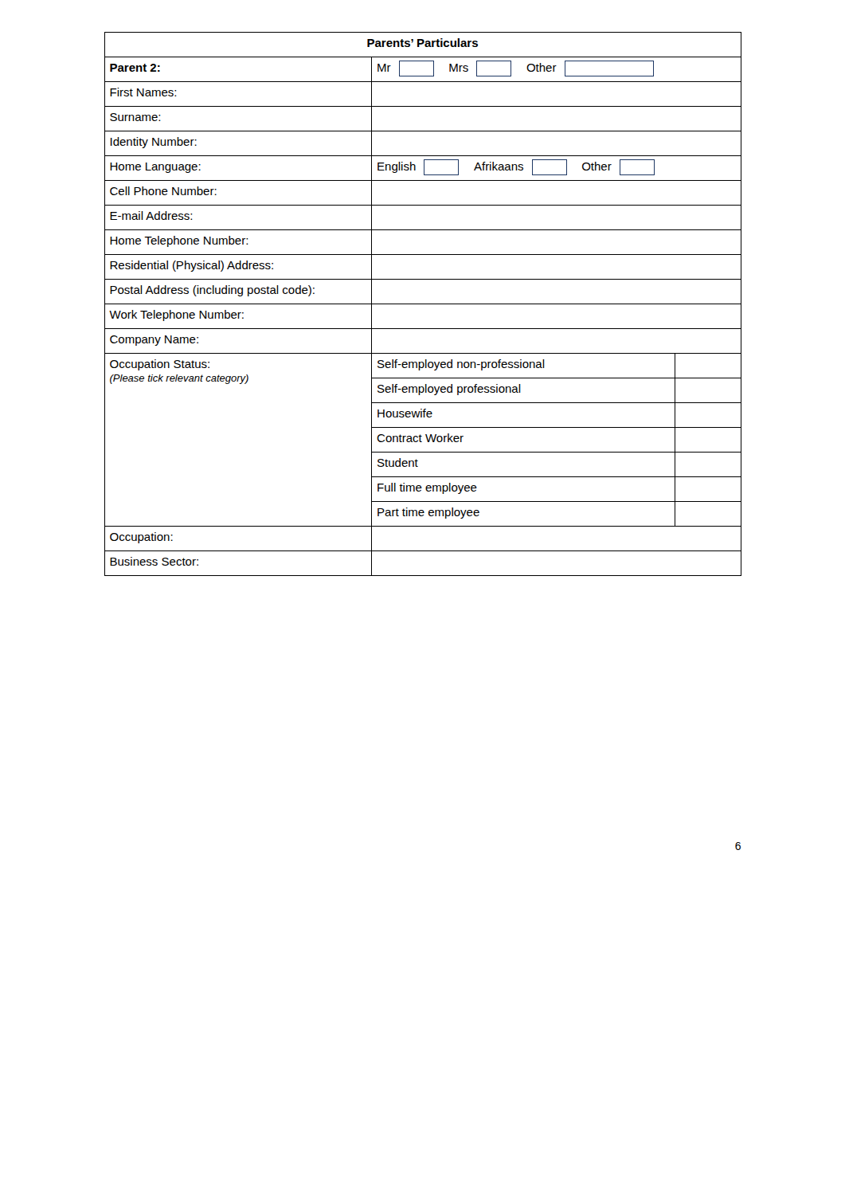| Parents’ Particulars |
| Parent 2: | Mr Mrs Other |
| First Names: | |
| Surname: | |
| Identity Number: | |
| Home Language: | English Afrikaans Other |
| Cell Phone Number: | |
| E-mail Address: | |
| Home Telephone Number: | |
| Residential (Physical) Address: | |
| Postal Address (including postal code): | |
| Work Telephone Number: | |
| Company Name: | |
| Occupation Status: (Please tick relevant category) | Self-employed non-professional | |
| Self-employed professional | |
| Housewife | |
| Contract Worker | |
| Student | |
| Full time employee | |
| Part time employee | |
| Occupation: | |
| Business Sector: | |
6